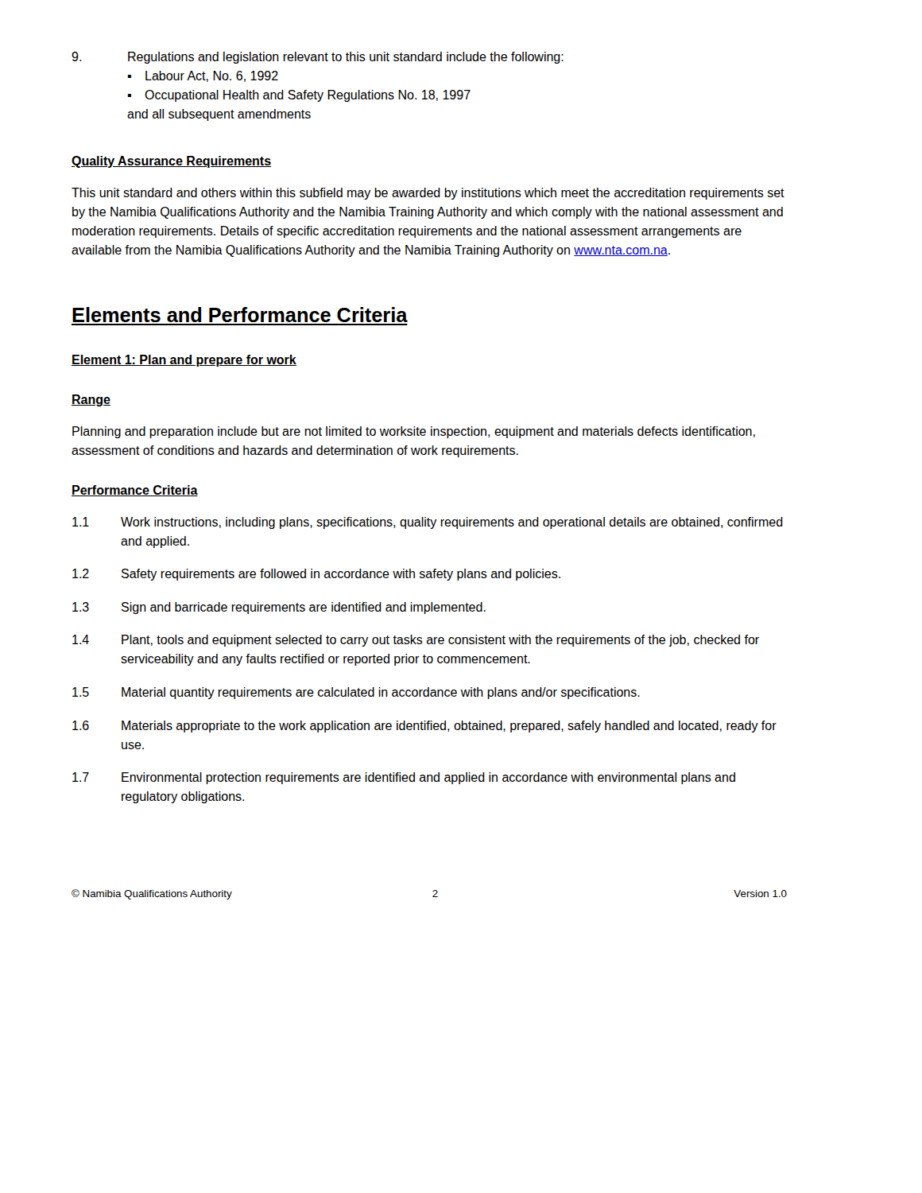9.
Regulations and legislation relevant to this unit standard include the following:
Labour Act, No. 6, 1992
Occupational Health and Safety Regulations No. 18, 1997
and all subsequent amendments
Quality Assurance Requirements
This unit standard and others within this subfield may be awarded by institutions which meet the accreditation requirements set by the Namibia Qualifications Authority and the Namibia Training Authority and which comply with the national assessment and moderation requirements. Details of specific accreditation requirements and the national assessment arrangements are available from the Namibia Qualifications Authority and the Namibia Training Authority on www.nta.com.na.
Elements and Performance Criteria
Element 1: Plan and prepare for work
Range
Planning and preparation include but are not limited to worksite inspection, equipment and materials defects identification, assessment of conditions and hazards and determination of work requirements.
Performance Criteria
1.1
Work instructions, including plans, specifications, quality requirements and operational details are obtained, confirmed and applied.
1.2
Safety requirements are followed in accordance with safety plans and policies.
1.3
Sign and barricade requirements are identified and implemented.
1.4
Plant, tools and equipment selected to carry out tasks are consistent with the requirements of the job, checked for serviceability and any faults rectified or reported prior to commencement.
1.5
Material quantity requirements are calculated in accordance with plans and/or specifications.
1.6
Materials appropriate to the work application are identified, obtained, prepared, safely handled and located, ready for use.
1.7
Environmental protection requirements are identified and applied in accordance with environmental plans and regulatory obligations.
© Namibia Qualifications Authority
2
Version 1.0